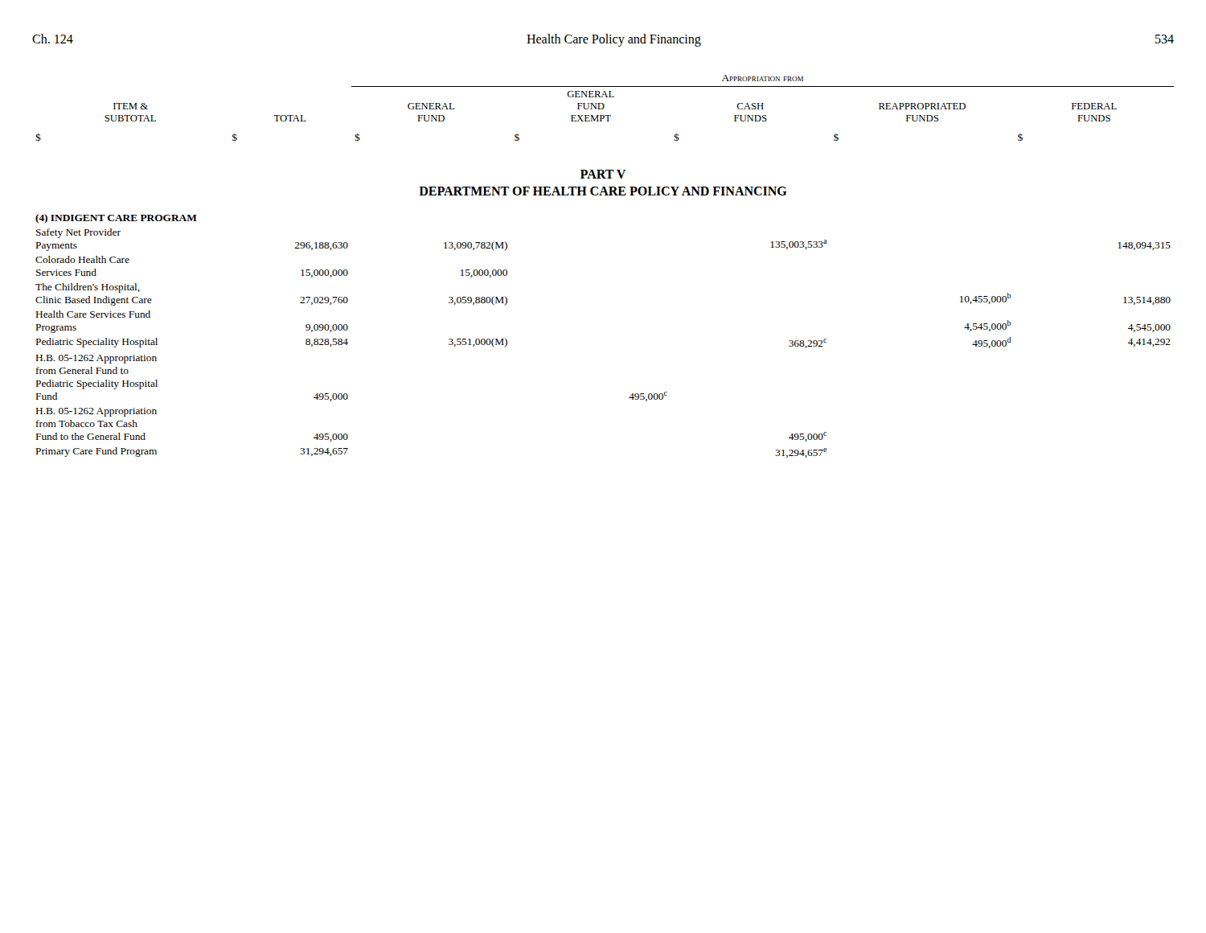Ch. 124 Health Care Policy and Financing 534
| | | Appropriation from |
| ITEM & SUBTOTAL | TOTAL | GENERAL FUND | GENERAL FUND EXEMPT | CASH FUNDS | REAPPROPRIATED FUNDS | FEDERAL FUNDS |
| $ | $ | $ | $ | $ | $ | $ |
PART V
DEPARTMENT OF HEALTH CARE POLICY AND FINANCING
| (4) INDIGENT CARE PROGRAM |
| Safety Net Provider Payments | 296,188,630 | 13,090,782(M) | | 135,003,533 a | | 148,094,315 |
| Colorado Health Care Services Fund | 15,000,000 | 15,000,000 | | | | |
| The Children's Hospital, Clinic Based Indigent Care | 27,029,760 | 3,059,880(M) | | | 10,455,000 b | 13,514,880 |
| Health Care Services Fund Programs | 9,090,000 | | | | 4,545,000 b | 4,545,000 |
| Pediatric Speciality Hospital | 8,828,584 | 3,551,000(M) | | 368,292 c | 495,000 d | 4,414,292 |
| H.B. 05-1262 Appropriation from General Fund to Pediatric Speciality Hospital Fund | 495,000 | | 495,000 c | | | |
| H.B. 05-1262 Appropriation from Tobacco Tax Cash Fund to the General Fund | 495,000 | | | 495,000 c | | |
| Primary Care Fund Program | 31,294,657 | | | 31,294,657 e | | |